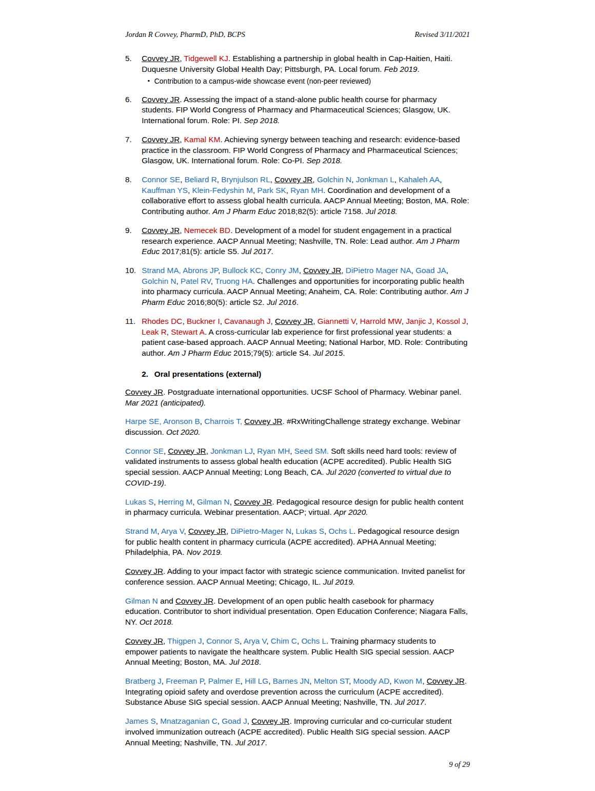Jordan R Covvey, PharmD, PhD, BCPS
Revised 3/11/2021
5. Covvey JR, Tidgewell KJ. Establishing a partnership in global health in Cap-Haitien, Haiti. Duquesne University Global Health Day; Pittsburgh, PA. Local forum. Feb 2019.
Contribution to a campus-wide showcase event (non-peer reviewed)
6. Covvey JR. Assessing the impact of a stand-alone public health course for pharmacy students. FIP World Congress of Pharmacy and Pharmaceutical Sciences; Glasgow, UK. International forum. Role: PI. Sep 2018.
7. Covvey JR, Kamal KM. Achieving synergy between teaching and research: evidence-based practice in the classroom. FIP World Congress of Pharmacy and Pharmaceutical Sciences; Glasgow, UK. International forum. Role: Co-PI. Sep 2018.
8. Connor SE, Beliard R, Brynjulson RL, Covvey JR, Golchin N, Jonkman L, Kahaleh AA, Kauffman YS, Klein-Fedyshin M, Park SK, Ryan MH. Coordination and development of a collaborative effort to assess global health curricula. AACP Annual Meeting; Boston, MA. Role: Contributing author. Am J Pharm Educ 2018;82(5): article 7158. Jul 2018.
9. Covvey JR, Nemecek BD. Development of a model for student engagement in a practical research experience. AACP Annual Meeting; Nashville, TN. Role: Lead author. Am J Pharm Educ 2017;81(5): article S5. Jul 2017.
10. Strand MA, Abrons JP, Bullock KC, Conry JM, Covvey JR, DiPietro Mager NA, Goad JA, Golchin N, Patel RV, Truong HA. Challenges and opportunities for incorporating public health into pharmacy curricula. AACP Annual Meeting; Anaheim, CA. Role: Contributing author. Am J Pharm Educ 2016;80(5): article S2. Jul 2016.
11. Rhodes DC, Buckner I, Cavanaugh J, Covvey JR, Giannetti V, Harrold MW, Janjic J, Kossol J, Leak R, Stewart A. A cross-curricular lab experience for first professional year students: a patient case-based approach. AACP Annual Meeting; National Harbor, MD. Role: Contributing author. Am J Pharm Educ 2015;79(5): article S4. Jul 2015.
2. Oral presentations (external)
Covvey JR. Postgraduate international opportunities. UCSF School of Pharmacy. Webinar panel. Mar 2021 (anticipated).
Harpe SE, Aronson B, Charrois T, Covvey JR. #RxWritingChallenge strategy exchange. Webinar discussion. Oct 2020.
Connor SE, Covvey JR, Jonkman LJ, Ryan MH, Seed SM. Soft skills need hard tools: review of validated instruments to assess global health education (ACPE accredited). Public Health SIG special session. AACP Annual Meeting; Long Beach, CA. Jul 2020 (converted to virtual due to COVID-19).
Lukas S, Herring M, Gilman N, Covvey JR. Pedagogical resource design for public health content in pharmacy curricula. Webinar presentation. AACP; virtual. Apr 2020.
Strand M, Arya V, Covvey JR, DiPietro-Mager N, Lukas S, Ochs L. Pedagogical resource design for public health content in pharmacy curricula (ACPE accredited). APHA Annual Meeting; Philadelphia, PA. Nov 2019.
Covvey JR. Adding to your impact factor with strategic science communication. Invited panelist for conference session. AACP Annual Meeting; Chicago, IL. Jul 2019.
Gilman N and Covvey JR. Development of an open public health casebook for pharmacy education. Contributor to short individual presentation. Open Education Conference; Niagara Falls, NY. Oct 2018.
Covvey JR, Thigpen J, Connor S, Arya V, Chim C, Ochs L. Training pharmacy students to empower patients to navigate the healthcare system. Public Health SIG special session. AACP Annual Meeting; Boston, MA. Jul 2018.
Bratberg J, Freeman P, Palmer E, Hill LG, Barnes JN, Melton ST, Moody AD, Kwon M, Covvey JR. Integrating opioid safety and overdose prevention across the curriculum (ACPE accredited). Substance Abuse SIG special session. AACP Annual Meeting; Nashville, TN. Jul 2017.
James S, Mnatzaganian C, Goad J, Covvey JR. Improving curricular and co-curricular student involved immunization outreach (ACPE accredited). Public Health SIG special session. AACP Annual Meeting; Nashville, TN. Jul 2017.
9 of 29